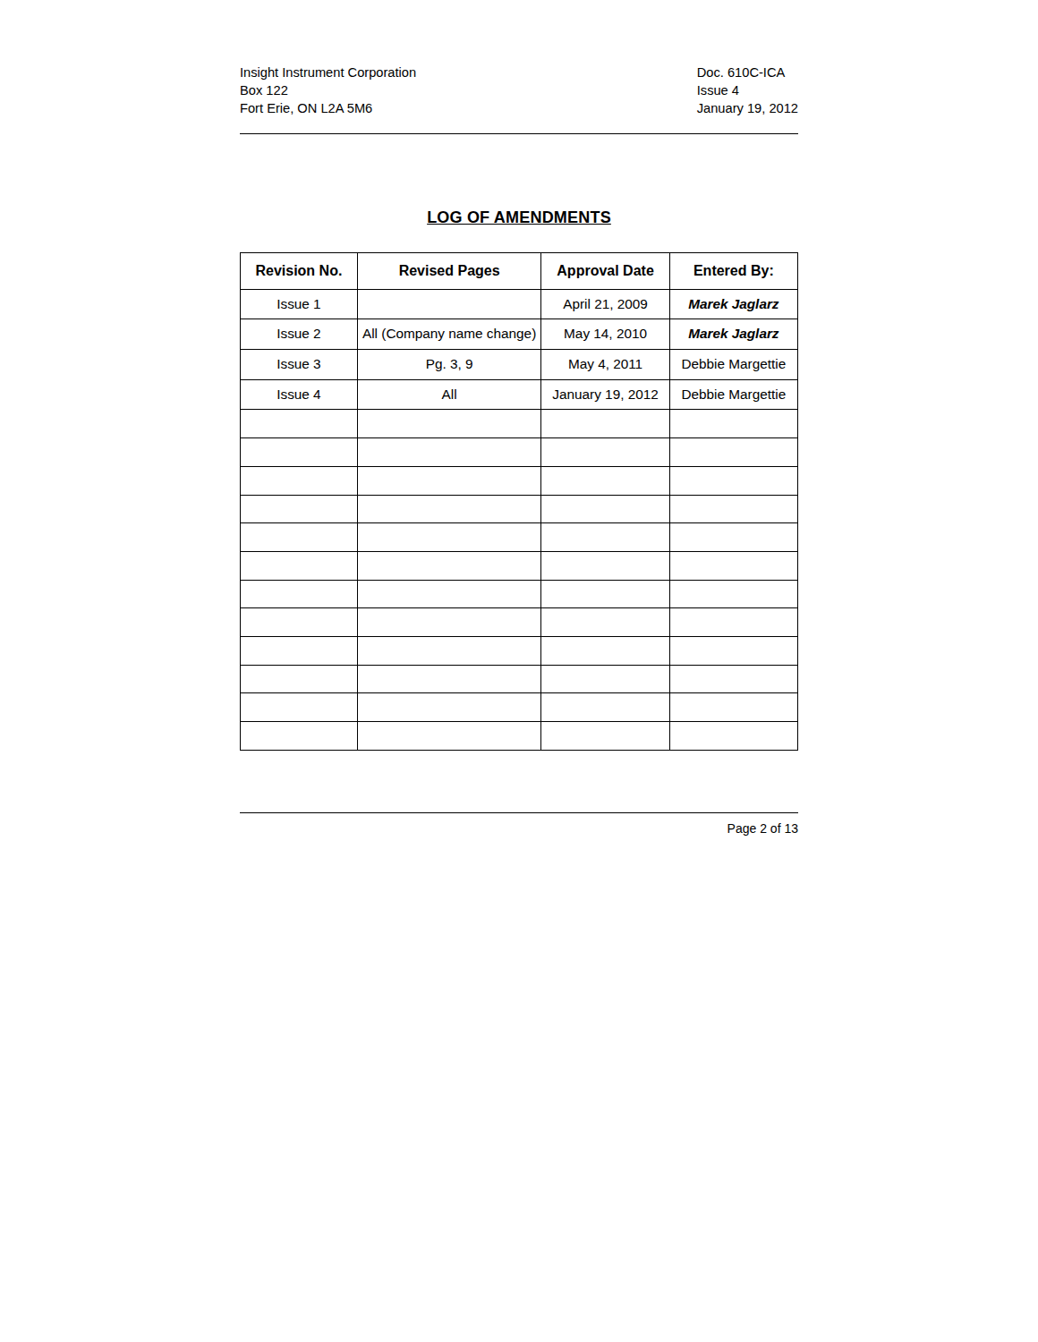Insight Instrument Corporation Box 122 Fort Erie, ON L2A 5M6
Doc. 610C-ICA Issue 4 January 19, 2012
LOG OF AMENDMENTS
| Revision No. | Revised Pages | Approval Date | Entered By: |
| --- | --- | --- | --- |
| Issue 1 | | April 21, 2009 | Marek Jaglarz |
| Issue 2 | All (Company name change) | May 14, 2010 | Marek Jaglarz |
| Issue 3 | Pg. 3, 9 | May 4, 2011 | Debbie Margettie |
| Issue 4 | All | January 19, 2012 | Debbie Margettie |
Page 2 of 13